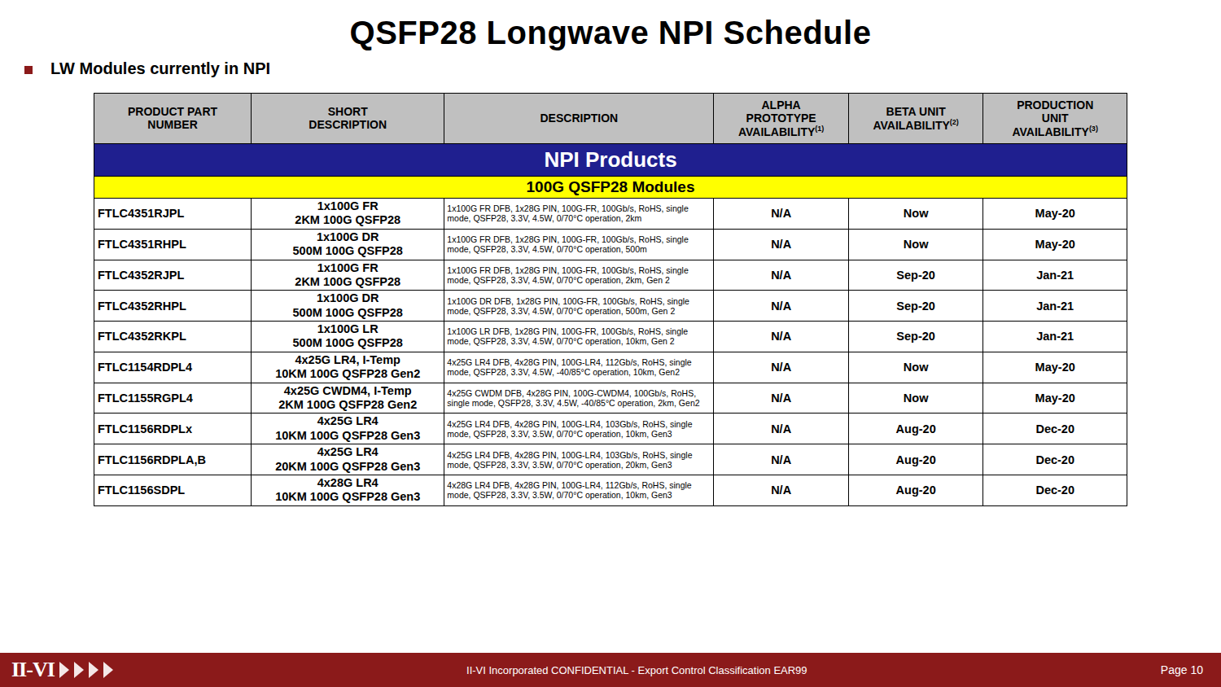QSFP28 Longwave NPI Schedule
LW Modules currently in NPI
| NPI Products |
| 100G QSFP28 Modules |
| PRODUCT PART NUMBER | SHORT DESCRIPTION | DESCRIPTION | ALPHA PROTOTYPE AVAILABILITY (1) | BETA UNIT AVAILABILITY (2) | PRODUCTION UNIT AVAILABILITY (3) |
| FTLC4351RJPL | 1x100G FR 2KM 100G QSFP28 | 1x100G FR DFB, 1x28G PIN, 100G-FR, 100Gb/s, RoHS, single mode, QSFP28, 3.3V, 4.5W, 0/70°C operation, 2km | N/A | Now | May-20 |
| FTLC4351RHPL | 1x100G DR 500M 100G QSFP28 | 1x100G FR DFB, 1x28G PIN, 100G-FR, 100Gb/s, RoHS, single mode, QSFP28, 3.3V, 4.5W, 0/70°C operation, 500m | N/A | Now | May-20 |
| FTLC4352RJPL | 1x100G FR 2KM 100G QSFP28 | 1x100G FR DFB, 1x28G PIN, 100G-FR, 100Gb/s, RoHS, single mode, QSFP28, 3.3V, 4.5W, 0/70°C operation, 2km, Gen 2 | N/A | Sep-20 | Jan-21 |
| FTLC4352RHPL | 1x100G DR 500M 100G QSFP28 | 1x100G DR DFB, 1x28G PIN, 100G-FR, 100Gb/s, RoHS, single mode, QSFP28, 3.3V, 4.5W, 0/70°C operation, 500m, Gen 2 | N/A | Sep-20 | Jan-21 |
| FTLC4352RKPL | 1x100G LR 500M 100G QSFP28 | 1x100G LR DFB, 1x28G PIN, 100G-FR, 100Gb/s, RoHS, single mode, QSFP28, 3.3V, 4.5W, 0/70°C operation, 10km, Gen 2 | N/A | Sep-20 | Jan-21 |
| FTLC1154RDPL4 | 4x25G LR4, I-Temp 10KM 100G QSFP28 Gen2 | 4x25G LR4 DFB, 4x28G PIN, 100G-LR4, 112Gb/s, RoHS, single mode, QSFP28, 3.3V, 4.5W, -40/85°C operation, 10km, Gen2 | N/A | Now | May-20 |
| FTLC1155RGPL4 | 4x25G CWDM4, I-Temp 2KM 100G QSFP28 Gen2 | 4x25G CWDM DFB, 4x28G PIN, 100G-CWDM4, 100Gb/s, RoHS, single mode, QSFP28, 3.3V, 4.5W, -40/85°C operation, 2km, Gen2 | N/A | Now | May-20 |
| FTLC1156RDPLx | 4x25G LR4 10KM 100G QSFP28 Gen3 | 4x25G LR4 DFB, 4x28G PIN, 100G-LR4, 103Gb/s, RoHS, single mode, QSFP28, 3.3V, 3.5W, 0/70°C operation, 10km, Gen3 | N/A | Aug-20 | Dec-20 |
| FTLC1156RDPLA,B | 4x25G LR4 20KM 100G QSFP28 Gen3 | 4x25G LR4 DFB, 4x28G PIN, 100G-LR4, 103Gb/s, RoHS, single mode, QSFP28, 3.3V, 3.5W, 0/70°C operation, 20km, Gen3 | N/A | Aug-20 | Dec-20 |
| FTLC1156SDPL | 4x28G LR4 10KM 100G QSFP28 Gen3 | 4x28G LR4 DFB, 4x28G PIN, 100G-LR4, 112Gb/s, RoHS, single mode, QSFP28, 3.3V, 3.5W, 0/70°C operation, 10km, Gen3 | N/A | Aug-20 | Dec-20 |
II-VI II-VI Incorporated CONFIDENTIAL - Export Control Classification EAR99 Page 10